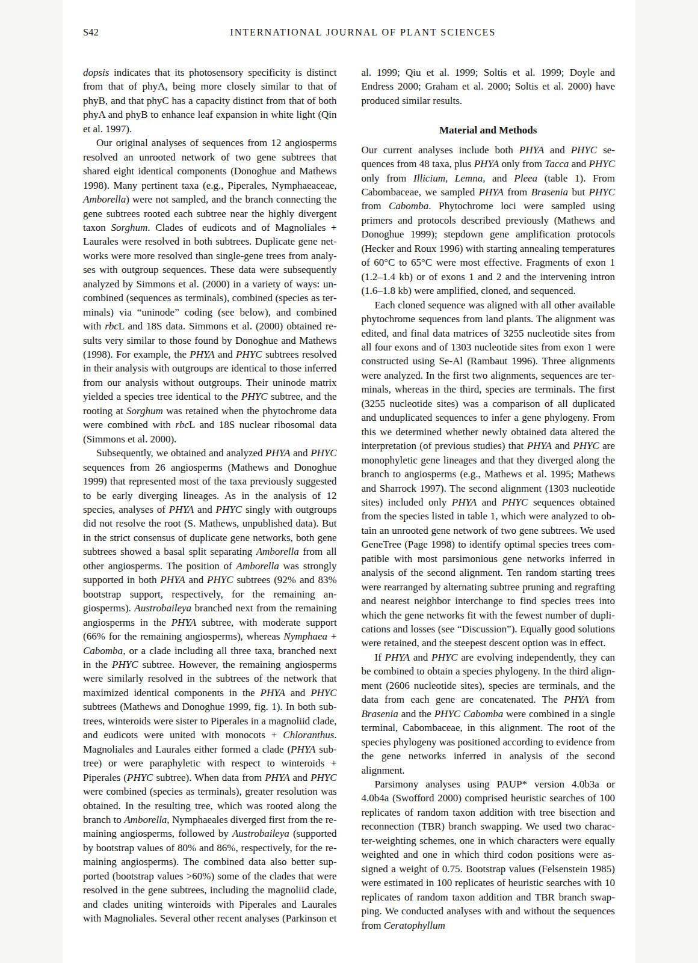S42 International Journal of Plant Sciences
dopsis indicates that its photosensory specificity is distinct from that of phyA, being more closely similar to that of phyB, and that phyC has a capacity distinct from that of both phyA and phyB to enhance leaf expansion in white light (Qin et al. 1997).
Our original analyses of sequences from 12 angiosperms resolved an unrooted network of two gene subtrees that shared eight identical components (Donoghue and Mathews 1998). Many pertinent taxa (e.g., Piperales, Nymphaeaceae, Amborella) were not sampled, and the branch connecting the gene subtrees rooted each subtree near the highly divergent taxon Sorghum. Clades of eudicots and of Magnoliales + Laurales were resolved in both subtrees. Duplicate gene networks were more resolved than single-gene trees from analyses with outgroup sequences. These data were subsequently analyzed by Simmons et al. (2000) in a variety of ways: uncombined (sequences as terminals), combined (species as terminals) via “uninode” coding (see below), and combined with rbc L and 18S data. Simmons et al. (2000) obtained results very similar to those found by Donoghue and Mathews (1998). For example, the PHYA and PHYC subtrees resolved in their analysis with outgroups are identical to those inferred from our analysis without outgroups. Their uninode matrix yielded a species tree identical to the PHYC subtree, and the rooting at Sorghum was retained when the phytochrome data were combined with rbc L and 18S nuclear ribosomal data (Simmons et al. 2000).
Subsequently, we obtained and analyzed PHYA and PHYC sequences from 26 angiosperms (Mathews and Donoghue 1999) that represented most of the taxa previously suggested to be early diverging lineages. As in the analysis of 12 species, analyses of PHYA and PHYC singly with outgroups did not resolve the root (S. Mathews, unpublished data). But in the strict consensus of duplicate gene networks, both gene subtrees showed a basal split separating Amborella from all other angiosperms. The position of Amborella was strongly supported in both PHYA and PHYC subtrees (92% and 83% bootstrap support, respectively, for the remaining angiosperms). Austrobaileya branched next from the remaining angiosperms in the PHYA subtree, with moderate support (66% for the remaining angiosperms), whereas Nymphaea + Cabomba, or a clade including all three taxa, branched next in the PHYC subtree. However, the remaining angiosperms were similarly resolved in the subtrees of the network that maximized identical components in the PHYA and PHYC subtrees (Mathews and Donoghue 1999, fig. 1). In both subtrees, winteroids were sister to Piperales in a magnoliid clade, and eudicots were united with monocots + Chloranthus. Magnoliales and Laurales either formed a clade (PHYA subtree) or were paraphyletic with respect to winteroids + Piperales (PHYC subtree). When data from PHYA and PHYC were combined (species as terminals), greater resolution was obtained. In the resulting tree, which was rooted along the branch to Amborella, Nymphaeales diverged first from the remaining angiosperms, followed by Austrobaileya (supported by bootstrap values of 80% and 86%, respectively, for the remaining angiosperms). The combined data also better supported (bootstrap values >60%) some of the clades that were resolved in the gene subtrees, including the magnoliid clade, and clades uniting winteroids with Piperales and Laurales with Magnoliales. Several other recent analyses (Parkinson et al. 1999; Qiu et al. 1999; Soltis et al. 1999; Doyle and Endress 2000; Graham et al. 2000; Soltis et al. 2000) have produced similar results.
Material and Methods
Our current analyses include both PHYA and PHYC sequences from 48 taxa, plus PHYA only from Tacca and PHYC only from Illicium, Lemna, and Pleea (table 1). From Cabombaceae, we sampled PHYA from Brasenia but PHYC from Cabomba. Phytochrome loci were sampled using primers and protocols described previously (Mathews and Donoghue 1999); stepdown gene amplification protocols (Hecker and Roux 1996) with starting annealing temperatures of 60°C to 65°C were most effective. Fragments of exon 1 (1.2–1.4 kb) or of exons 1 and 2 and the intervening intron (1.6–1.8 kb) were amplified, cloned, and sequenced.
Each cloned sequence was aligned with all other available phytochrome sequences from land plants. The alignment was edited, and final data matrices of 3255 nucleotide sites from all four exons and of 1303 nucleotide sites from exon 1 were constructed using Se-Al (Rambaut 1996). Three alignments were analyzed. In the first two alignments, sequences are terminals, whereas in the third, species are terminals. The first (3255 nucleotide sites) was a comparison of all duplicated and unduplicated sequences to infer a gene phylogeny. From this we determined whether newly obtained data altered the interpretation (of previous studies) that PHYA and PHYC are monophyletic gene lineages and that they diverged along the branch to angiosperms (e.g., Mathews et al. 1995; Mathews and Sharrock 1997). The second alignment (1303 nucleotide sites) included only PHYA and PHYC sequences obtained from the species listed in table 1, which were analyzed to obtain an unrooted gene network of two gene subtrees. We used GeneTree (Page 1998) to identify optimal species trees compatible with most parsimonious gene networks inferred in analysis of the second alignment. Ten random starting trees were rearranged by alternating subtree pruning and regrafting and nearest neighbor interchange to find species trees into which the gene networks fit with the fewest number of duplications and losses (see “Discussion”). Equally good solutions were retained, and the steepest descent option was in effect.
If PHYA and PHYC are evolving independently, they can be combined to obtain a species phylogeny. In the third alignment (2606 nucleotide sites), species are terminals, and the data from each gene are concatenated. The PHYA from Brasenia and the PHYC Cabomba were combined in a single terminal, Cabombaceae, in this alignment. The root of the species phylogeny was positioned according to evidence from the gene networks inferred in analysis of the second alignment.
Parsimony analyses using PAUP* version 4.0b3a or 4.0b4a (Swofford 2000) comprised heuristic searches of 100 replicates of random taxon addition with tree bisection and reconnection (TBR) branch swapping. We used two character-weighting schemes, one in which characters were equally weighted and one in which third codon positions were assigned a weight of 0.75. Bootstrap values (Felsenstein 1985) were estimated in 100 replicates of heuristic searches with 10 replicates of random taxon addition and TBR branch swapping. We conducted analyses with and without the sequences from Ceratophyllum